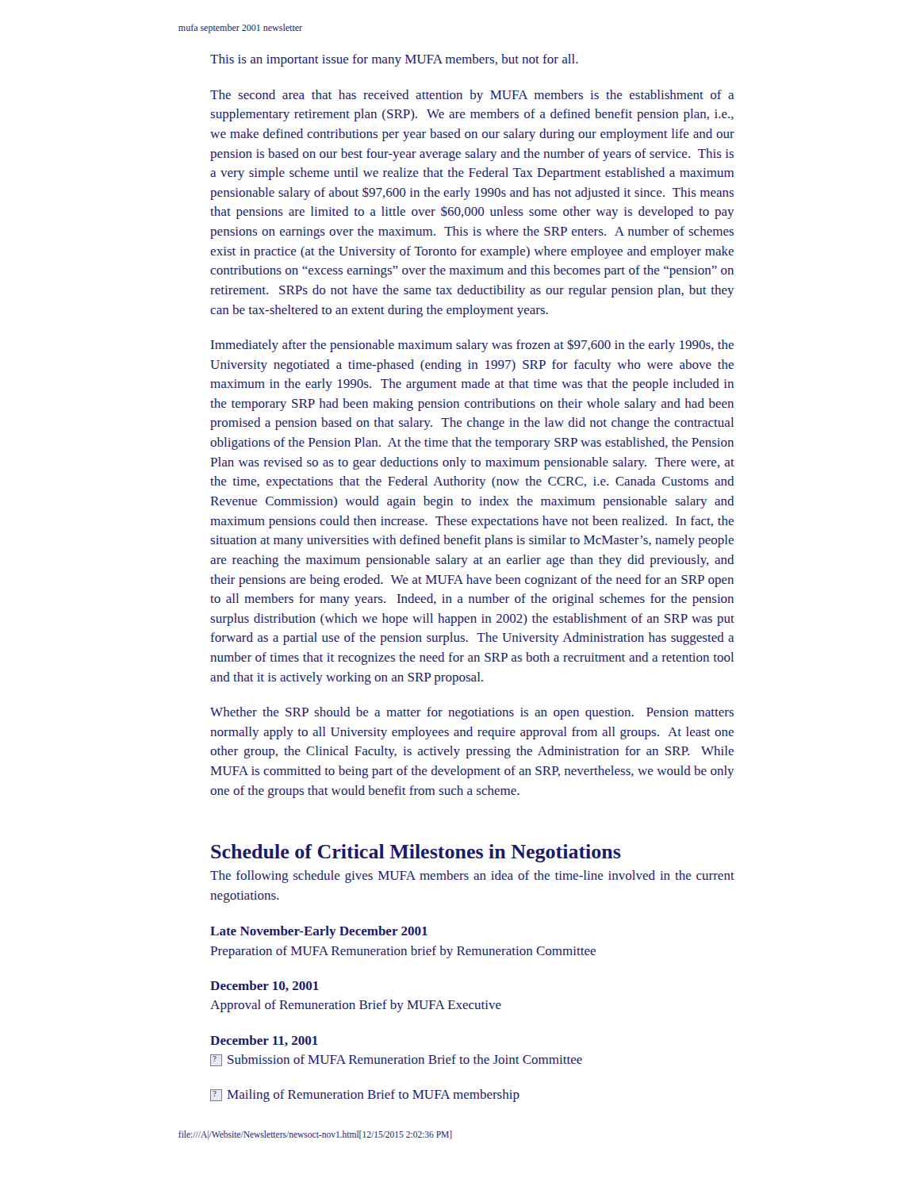mufa september 2001 newsletter
This is an important issue for many MUFA members, but not for all.
The second area that has received attention by MUFA members is the establishment of a supplementary retirement plan (SRP). We are members of a defined benefit pension plan, i.e., we make defined contributions per year based on our salary during our employment life and our pension is based on our best four-year average salary and the number of years of service. This is a very simple scheme until we realize that the Federal Tax Department established a maximum pensionable salary of about $97,600 in the early 1990s and has not adjusted it since. This means that pensions are limited to a little over $60,000 unless some other way is developed to pay pensions on earnings over the maximum. This is where the SRP enters. A number of schemes exist in practice (at the University of Toronto for example) where employee and employer make contributions on “excess earnings” over the maximum and this becomes part of the “pension” on retirement. SRPs do not have the same tax deductibility as our regular pension plan, but they can be tax-sheltered to an extent during the employment years.
Immediately after the pensionable maximum salary was frozen at $97,600 in the early 1990s, the University negotiated a time-phased (ending in 1997) SRP for faculty who were above the maximum in the early 1990s. The argument made at that time was that the people included in the temporary SRP had been making pension contributions on their whole salary and had been promised a pension based on that salary. The change in the law did not change the contractual obligations of the Pension Plan. At the time that the temporary SRP was established, the Pension Plan was revised so as to gear deductions only to maximum pensionable salary. There were, at the time, expectations that the Federal Authority (now the CCRC, i.e. Canada Customs and Revenue Commission) would again begin to index the maximum pensionable salary and maximum pensions could then increase. These expectations have not been realized. In fact, the situation at many universities with defined benefit plans is similar to McMaster’s, namely people are reaching the maximum pensionable salary at an earlier age than they did previously, and their pensions are being eroded. We at MUFA have been cognizant of the need for an SRP open to all members for many years. Indeed, in a number of the original schemes for the pension surplus distribution (which we hope will happen in 2002) the establishment of an SRP was put forward as a partial use of the pension surplus. The University Administration has suggested a number of times that it recognizes the need for an SRP as both a recruitment and a retention tool and that it is actively working on an SRP proposal.
Whether the SRP should be a matter for negotiations is an open question. Pension matters normally apply to all University employees and require approval from all groups. At least one other group, the Clinical Faculty, is actively pressing the Administration for an SRP. While MUFA is committed to being part of the development of an SRP, nevertheless, we would be only one of the groups that would benefit from such a scheme.
Schedule of Critical Milestones in Negotiations
The following schedule gives MUFA members an idea of the time-line involved in the current negotiations.
Late November-Early December 2001
Preparation of MUFA Remuneration brief by Remuneration Committee
December 10, 2001
Approval of Remuneration Brief by MUFA Executive
December 11, 2001
Submission of MUFA Remuneration Brief to the Joint Committee
Mailing of Remuneration Brief to MUFA membership
file:///A|/Website/Newsletters/newsoct-nov1.html[12/15/2015 2:02:36 PM]